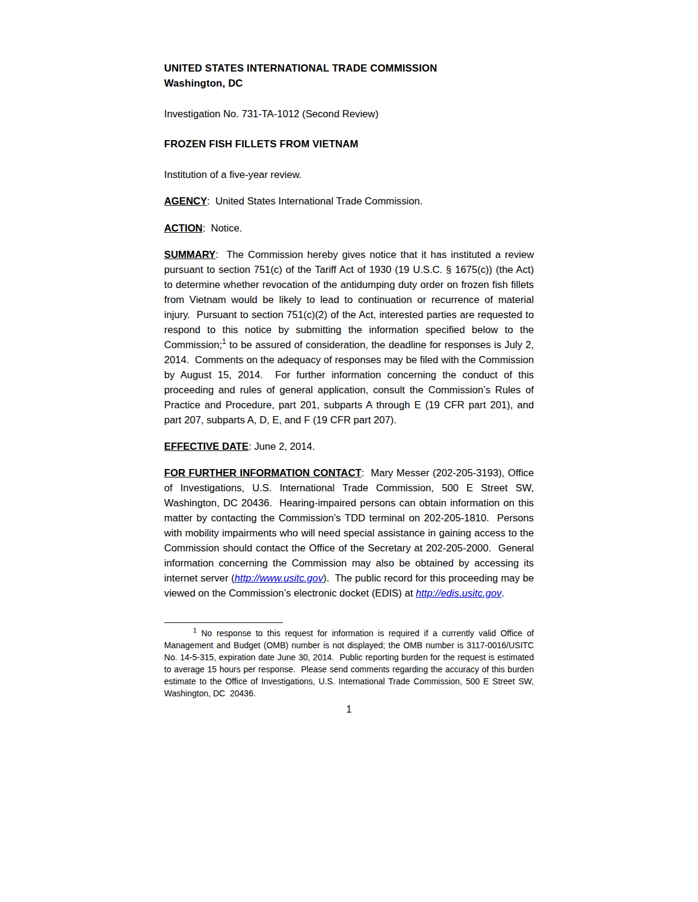UNITED STATES INTERNATIONAL TRADE COMMISSION
Washington, DC
Investigation No. 731-TA-1012 (Second Review)
FROZEN FISH FILLETS FROM VIETNAM
Institution of a five-year review.
AGENCY: United States International Trade Commission.
ACTION: Notice.
SUMMARY: The Commission hereby gives notice that it has instituted a review pursuant to section 751(c) of the Tariff Act of 1930 (19 U.S.C. § 1675(c)) (the Act) to determine whether revocation of the antidumping duty order on frozen fish fillets from Vietnam would be likely to lead to continuation or recurrence of material injury. Pursuant to section 751(c)(2) of the Act, interested parties are requested to respond to this notice by submitting the information specified below to the Commission;1 to be assured of consideration, the deadline for responses is July 2, 2014. Comments on the adequacy of responses may be filed with the Commission by August 15, 2014. For further information concerning the conduct of this proceeding and rules of general application, consult the Commission’s Rules of Practice and Procedure, part 201, subparts A through E (19 CFR part 201), and part 207, subparts A, D, E, and F (19 CFR part 207).
EFFECTIVE DATE: June 2, 2014.
FOR FURTHER INFORMATION CONTACT: Mary Messer (202-205-3193), Office of Investigations, U.S. International Trade Commission, 500 E Street SW, Washington, DC 20436. Hearing-impaired persons can obtain information on this matter by contacting the Commission’s TDD terminal on 202-205-1810. Persons with mobility impairments who will need special assistance in gaining access to the Commission should contact the Office of the Secretary at 202-205-2000. General information concerning the Commission may also be obtained by accessing its internet server (http://www.usitc.gov). The public record for this proceeding may be viewed on the Commission’s electronic docket (EDIS) at http://edis.usitc.gov.
1 No response to this request for information is required if a currently valid Office of Management and Budget (OMB) number is not displayed; the OMB number is 3117-0016/USITC No. 14-5-315, expiration date June 30, 2014. Public reporting burden for the request is estimated to average 15 hours per response. Please send comments regarding the accuracy of this burden estimate to the Office of Investigations, U.S. International Trade Commission, 500 E Street SW, Washington, DC 20436.
1